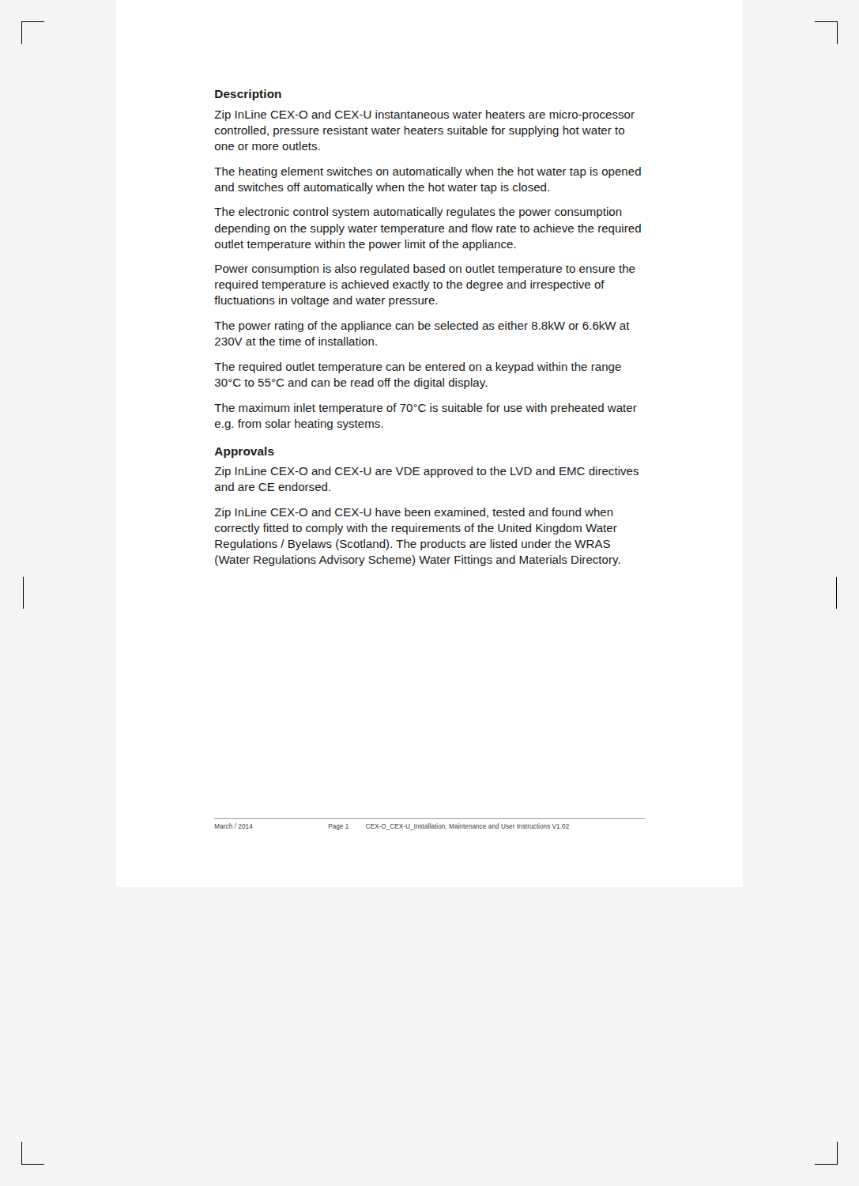Description
Zip InLine CEX-O and CEX-U instantaneous water heaters are micro-processor controlled, pressure resistant water heaters suitable for supplying hot water to one or more outlets.
The heating element switches on automatically when the hot water tap is opened and switches off automatically when the hot water tap is closed.
The electronic control system automatically regulates the power consumption depending on the supply water temperature and flow rate to achieve the required outlet temperature within the power limit of the appliance.
Power consumption is also regulated based on outlet temperature to ensure the required temperature is achieved exactly to the degree and irrespective of fluctuations in voltage and water pressure.
The power rating of the appliance can be selected as either 8.8kW or 6.6kW at 230V at the time of installation.
The required outlet temperature can be entered on a keypad within the range 30°C to 55°C and can be read off the digital display.
The maximum inlet temperature of 70°C is suitable for use with preheated water e.g. from solar heating systems.
Approvals
Zip InLine CEX-O and CEX-U are VDE approved to the LVD and EMC directives and are CE endorsed.
Zip InLine CEX-O and CEX-U have been examined, tested and found when correctly fitted to comply with the requirements of the United Kingdom Water Regulations / Byelaws (Scotland). The products are listed under the WRAS (Water Regulations Advisory Scheme) Water Fittings and Materials Directory.
March / 2014 Page 1 CEX-O_CEX-U_Installation, Maintenance and User Instructions V1.02